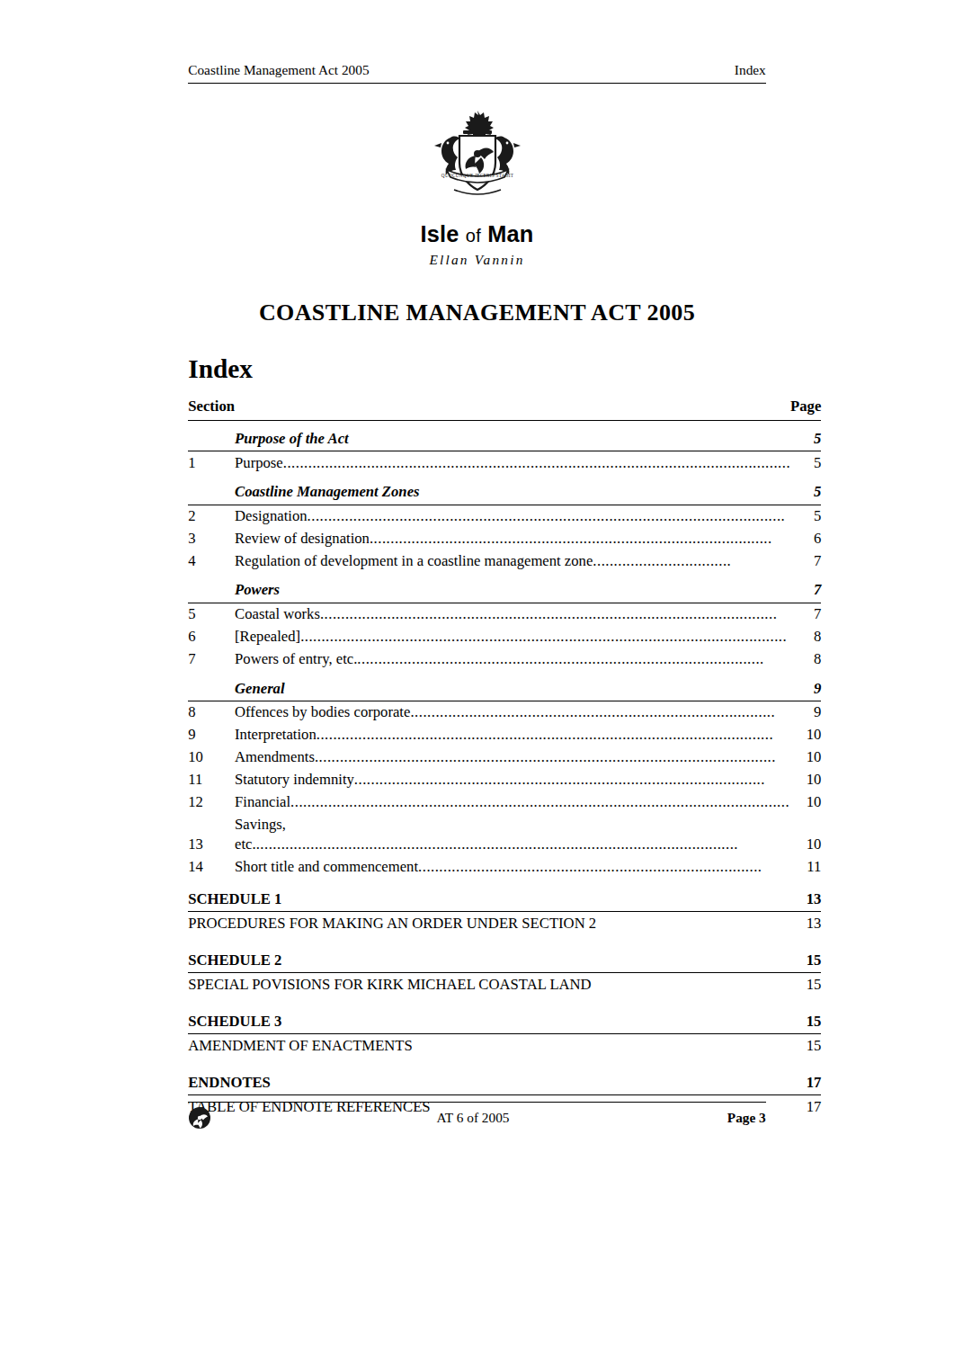Coastline Management Act 2005
Index
QUOCUNQUE JECERIS STABIT
Isle of Man
Ellan Vannin
COASTLINE MANAGEMENT ACT 2005
Index
| Section | | Page |
| | Purpose of the Act | 5 |
| 1 | Purpose ......................................................................................................................... | 5 |
| | Coastline Management Zones | 5 |
| 2 | Designation .................................................................................................................. | 5 |
| 3 | Review of designation ................................................................................................ | 6 |
| 4 | Regulation of development in a coastline management zone ................................. | 7 |
| | Powers | 7 |
| 5 | Coastal works ............................................................................................................. | 7 |
| 6 | [Repealed] .................................................................................................................... | 8 |
| 7 | Powers of entry, etc. ................................................................................................. | 8 |
| | General | 9 |
| 8 | Offences by bodies corporate ....................................................................................... | 9 |
| 9 | Interpretation ............................................................................................................. | 10 |
| 10 | Amendments .............................................................................................................. | 10 |
| 11 | Statutory indemnity .................................................................................................. | 10 |
| 12 | Financial ....................................................................................................................... | 10 |
| 13 | Savings, etc. ................................................................................................................... | 10 |
| 14 | Short title and commencement .................................................................................. | 11 |
| SCHEDULE 1 | 13 |
| PROCEDURES FOR MAKING AN ORDER UNDER SECTION 2 | 13 |
| SCHEDULE 2 | 15 |
| SPECIAL POVISIONS FOR KIRK MICHAEL COASTAL LAND | 15 |
| SCHEDULE 3 | 15 |
| AMENDMENT OF ENACTMENTS | 15 |
| ENDNOTES | 17 |
| TABLE OF ENDNOTE REFERENCES | 17 |
AT 6 of 2005
Page 3